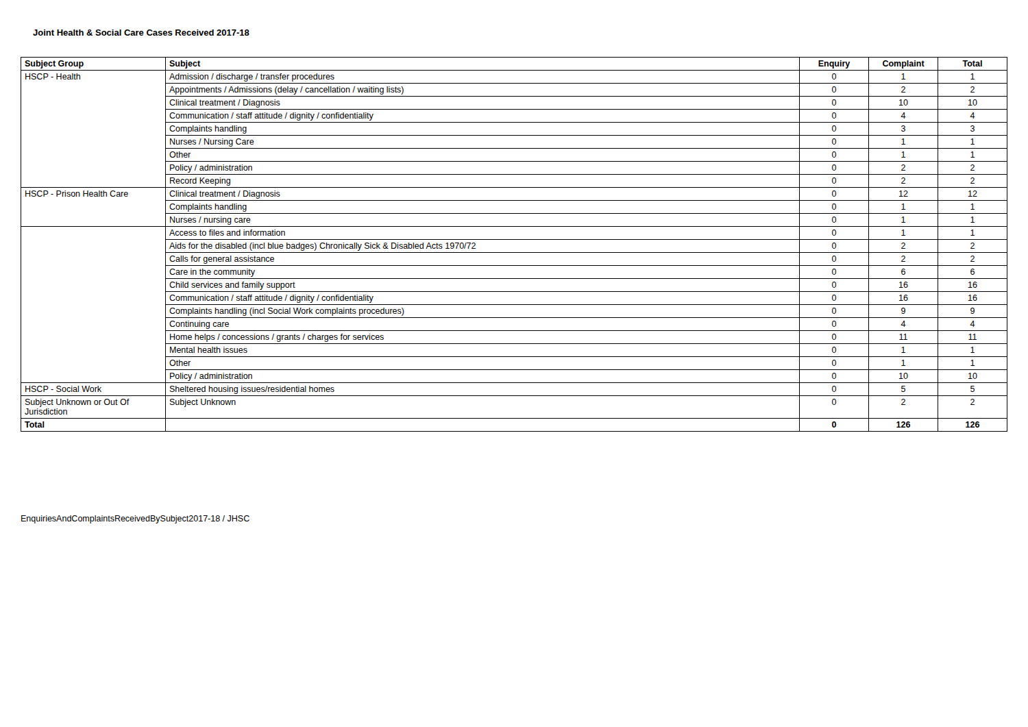Joint Health & Social Care Cases Received 2017-18
| Subject Group | Subject | Enquiry | Complaint | Total |
| --- | --- | --- | --- | --- |
| HSCP - Health | Admission / discharge / transfer procedures | 0 | 1 | 1 |
| | Appointments / Admissions (delay / cancellation / waiting lists) | 0 | 2 | 2 |
| | Clinical treatment / Diagnosis | 0 | 10 | 10 |
| | Communication / staff attitude / dignity / confidentiality | 0 | 4 | 4 |
| | Complaints handling | 0 | 3 | 3 |
| | Nurses / Nursing Care | 0 | 1 | 1 |
| | Other | 0 | 1 | 1 |
| | Policy / administration | 0 | 2 | 2 |
| | Record Keeping | 0 | 2 | 2 |
| HSCP - Prison Health Care | Clinical treatment / Diagnosis | 0 | 12 | 12 |
| | Complaints handling | 0 | 1 | 1 |
| | Nurses / nursing care | 0 | 1 | 1 |
| | Access to files and information | 0 | 1 | 1 |
| | Aids for the disabled (incl blue badges) Chronically Sick & Disabled Acts 1970/72 | 0 | 2 | 2 |
| | Calls for general assistance | 0 | 2 | 2 |
| | Care in the community | 0 | 6 | 6 |
| | Child services and family support | 0 | 16 | 16 |
| | Communication / staff attitude / dignity / confidentiality | 0 | 16 | 16 |
| | Complaints handling (incl Social Work complaints procedures) | 0 | 9 | 9 |
| | Continuing care | 0 | 4 | 4 |
| | Home helps / concessions / grants / charges for services | 0 | 11 | 11 |
| | Mental health issues | 0 | 1 | 1 |
| | Other | 0 | 1 | 1 |
| | Policy / administration | 0 | 10 | 10 |
| HSCP - Social Work | Sheltered housing issues/residential homes | 0 | 5 | 5 |
| Subject Unknown or Out Of Jurisdiction | Subject Unknown | 0 | 2 | 2 |
| Total | | 0 | 126 | 126 |
EnquiriesAndComplaintsReceivedBySubject2017-18 / JHSC